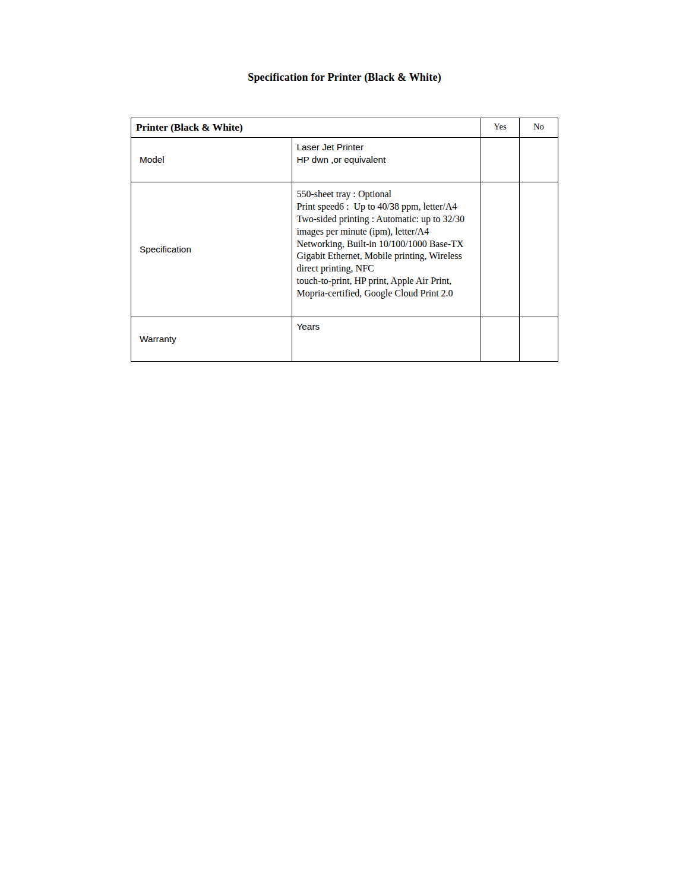Specification for Printer (Black & White)
| Printer (Black & White) | | Yes | No |
| Model | Laser Jet Printer HP dwn ,or equivalent | | |
| Specification | 550-sheet tray : Optional Print speed6 : Up to 40/38 ppm, letter/A4 Two-sided printing : Automatic: up to 32/30 images per minute (ipm), letter/A4 Networking, Built-in 10/100/1000 Base-TX Gigabit Ethernet, Mobile printing, Wireless direct printing, NFC touch-to-print, HP print, Apple Air Print, Mopria-certified, Google Cloud Print 2.0 | | |
| Warranty | Years | | |